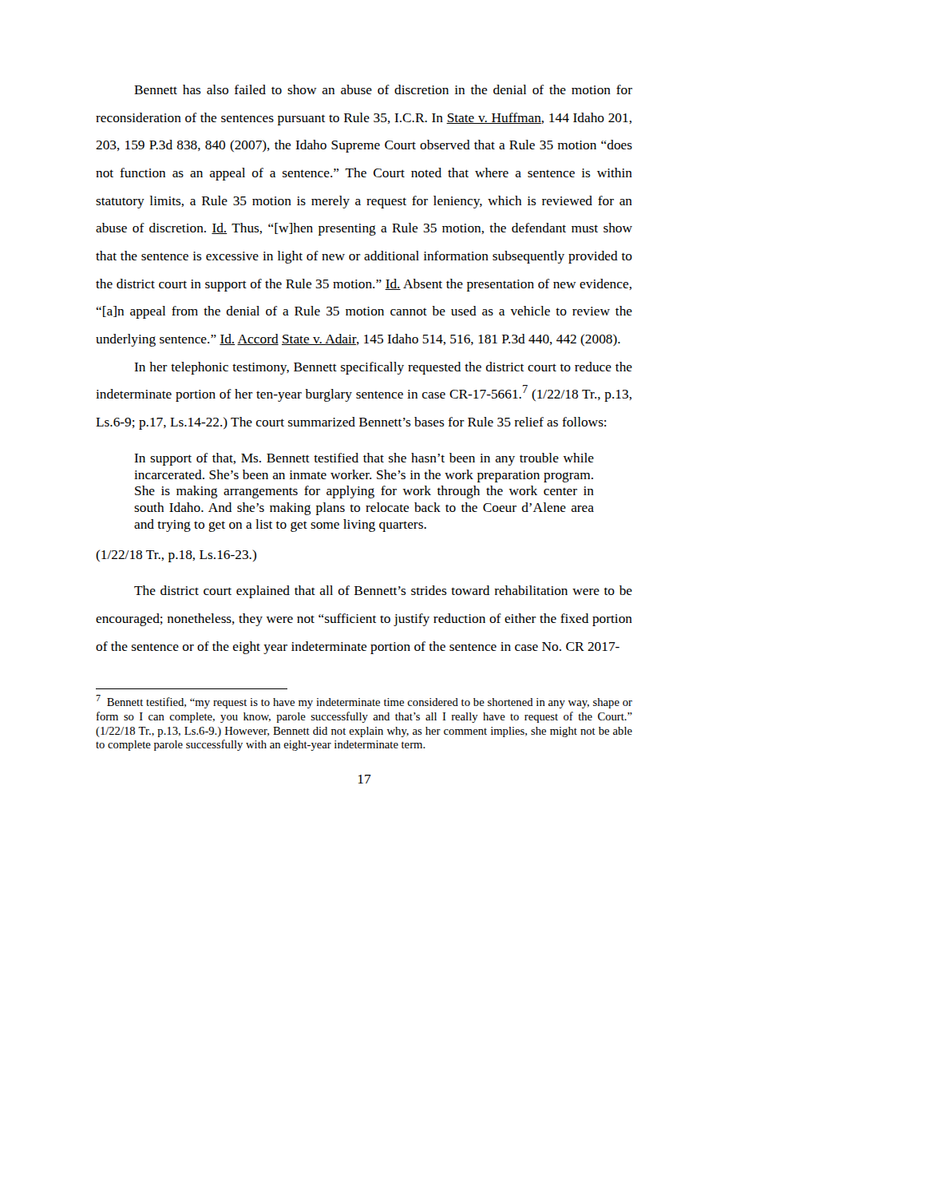Bennett has also failed to show an abuse of discretion in the denial of the motion for reconsideration of the sentences pursuant to Rule 35, I.C.R. In State v. Huffman, 144 Idaho 201, 203, 159 P.3d 838, 840 (2007), the Idaho Supreme Court observed that a Rule 35 motion “does not function as an appeal of a sentence.” The Court noted that where a sentence is within statutory limits, a Rule 35 motion is merely a request for leniency, which is reviewed for an abuse of discretion. Id. Thus, “[w]hen presenting a Rule 35 motion, the defendant must show that the sentence is excessive in light of new or additional information subsequently provided to the district court in support of the Rule 35 motion.” Id. Absent the presentation of new evidence, “[a]n appeal from the denial of a Rule 35 motion cannot be used as a vehicle to review the underlying sentence.” Id. Accord State v. Adair, 145 Idaho 514, 516, 181 P.3d 440, 442 (2008).
In her telephonic testimony, Bennett specifically requested the district court to reduce the indeterminate portion of her ten-year burglary sentence in case CR-17-5661.7 (1/22/18 Tr., p.13, Ls.6-9; p.17, Ls.14-22.) The court summarized Bennett’s bases for Rule 35 relief as follows:
In support of that, Ms. Bennett testified that she hasn’t been in any trouble while incarcerated. She’s been an inmate worker. She’s in the work preparation program. She is making arrangements for applying for work through the work center in south Idaho. And she’s making plans to relocate back to the Coeur d’Alene area and trying to get on a list to get some living quarters.
(1/22/18 Tr., p.18, Ls.16-23.)
The district court explained that all of Bennett’s strides toward rehabilitation were to be encouraged; nonetheless, they were not “sufficient to justify reduction of either the fixed portion of the sentence or of the eight year indeterminate portion of the sentence in case No. CR 2017-
7 Bennett testified, “my request is to have my indeterminate time considered to be shortened in any way, shape or form so I can complete, you know, parole successfully and that’s all I really have to request of the Court.” (1/22/18 Tr., p.13, Ls.6-9.) However, Bennett did not explain why, as her comment implies, she might not be able to complete parole successfully with an eight-year indeterminate term.
17